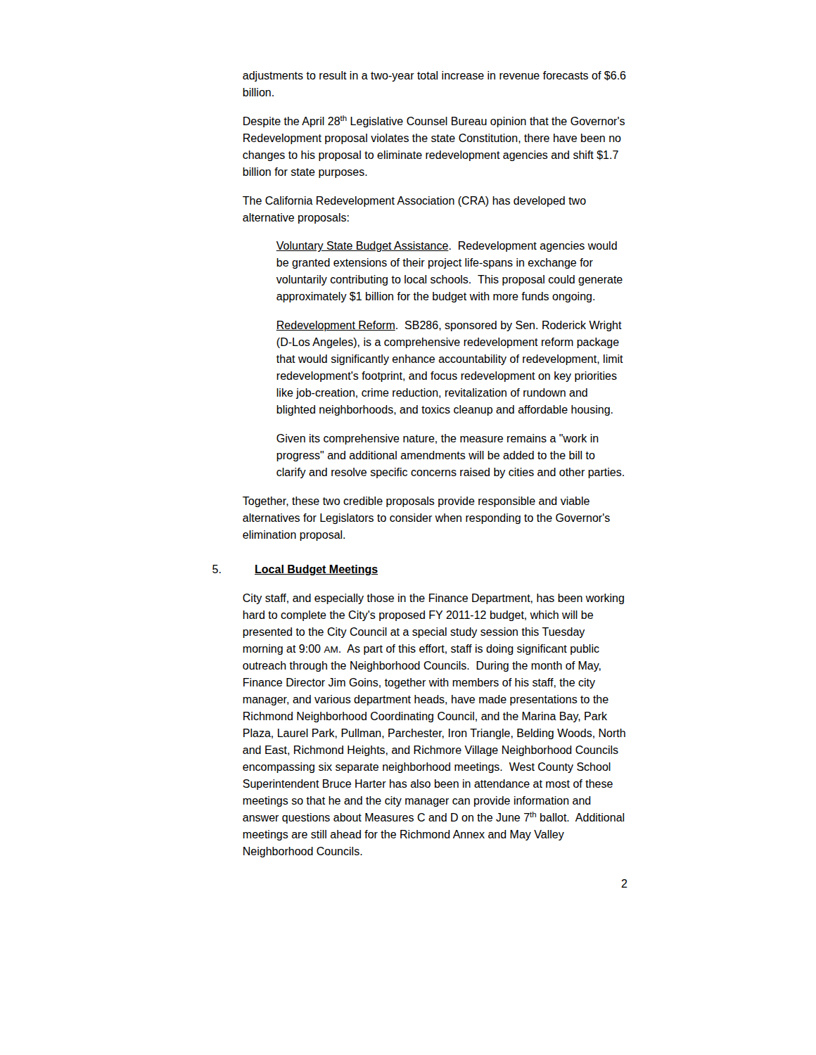adjustments to result in a two-year total increase in revenue forecasts of $6.6 billion.
Despite the April 28th Legislative Counsel Bureau opinion that the Governor's Redevelopment proposal violates the state Constitution, there have been no changes to his proposal to eliminate redevelopment agencies and shift $1.7 billion for state purposes.
The California Redevelopment Association (CRA) has developed two alternative proposals:
Voluntary State Budget Assistance. Redevelopment agencies would be granted extensions of their project life-spans in exchange for voluntarily contributing to local schools. This proposal could generate approximately $1 billion for the budget with more funds ongoing.
Redevelopment Reform. SB286, sponsored by Sen. Roderick Wright (D-Los Angeles), is a comprehensive redevelopment reform package that would significantly enhance accountability of redevelopment, limit redevelopment's footprint, and focus redevelopment on key priorities like job-creation, crime reduction, revitalization of rundown and blighted neighborhoods, and toxics cleanup and affordable housing.
Given its comprehensive nature, the measure remains a "work in progress" and additional amendments will be added to the bill to clarify and resolve specific concerns raised by cities and other parties.
Together, these two credible proposals provide responsible and viable alternatives for Legislators to consider when responding to the Governor's elimination proposal.
5. Local Budget Meetings
City staff, and especially those in the Finance Department, has been working hard to complete the City's proposed FY 2011-12 budget, which will be presented to the City Council at a special study session this Tuesday morning at 9:00 AM. As part of this effort, staff is doing significant public outreach through the Neighborhood Councils. During the month of May, Finance Director Jim Goins, together with members of his staff, the city manager, and various department heads, have made presentations to the Richmond Neighborhood Coordinating Council, and the Marina Bay, Park Plaza, Laurel Park, Pullman, Parchester, Iron Triangle, Belding Woods, North and East, Richmond Heights, and Richmore Village Neighborhood Councils encompassing six separate neighborhood meetings. West County School Superintendent Bruce Harter has also been in attendance at most of these meetings so that he and the city manager can provide information and answer questions about Measures C and D on the June 7th ballot. Additional meetings are still ahead for the Richmond Annex and May Valley Neighborhood Councils.
2